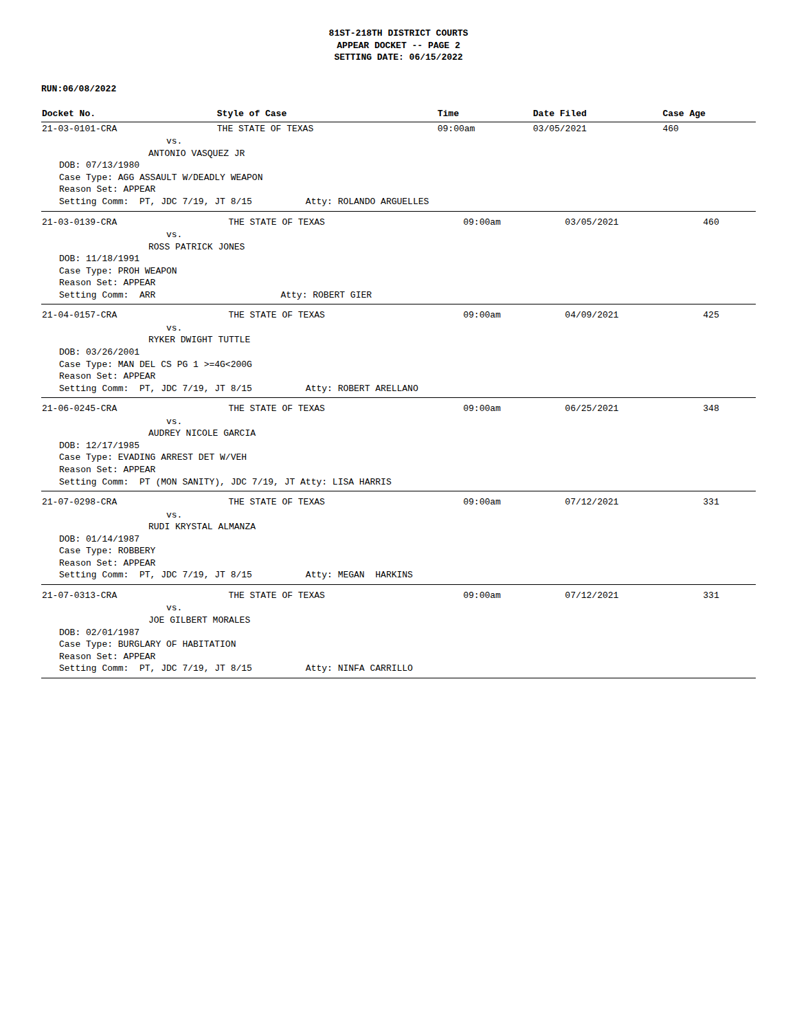81ST-218TH DISTRICT COURTS
APPEAR DOCKET -- PAGE 2
SETTING DATE: 06/15/2022
RUN:06/08/2022
| Docket No. | Style of Case | Time | Date Filed | Case Age |
| --- | --- | --- | --- | --- |
| 21-03-0101-CRA | THE STATE OF TEXAS | 09:00am | 03/05/2021 | 460 |
vs.
ANTONIO VASQUEZ JR
DOB: 07/13/1980
Case Type: AGG ASSAULT W/DEADLY WEAPON
Reason Set: APPEAR
Setting Comm: PT, JDC 7/19, JT 8/15Atty: ROLANDO ARGUELLES
| 21-03-0139-CRA | THE STATE OF TEXAS | 09:00am | 03/05/2021 | 460 |
vs.
ROSS PATRICK JONES
DOB: 11/18/1991
Case Type: PROH WEAPON
Reason Set: APPEAR
Setting Comm: ARRAtty: ROBERT GIER
| 21-04-0157-CRA | THE STATE OF TEXAS | 09:00am | 04/09/2021 | 425 |
vs.
RYKER DWIGHT TUTTLE
DOB: 03/26/2001
Case Type: MAN DEL CS PG 1 >=4G<200G
Reason Set: APPEAR
Setting Comm: PT, JDC 7/19, JT 8/15Atty: ROBERT ARELLANO
| 21-06-0245-CRA | THE STATE OF TEXAS | 09:00am | 06/25/2021 | 348 |
vs.
AUDREY NICOLE GARCIA
DOB: 12/17/1985
Case Type: EVADING ARREST DET W/VEH
Reason Set: APPEAR
Setting Comm: PT (MON SANITY), JDC 7/19, JT Atty: LISA HARRIS
| 21-07-0298-CRA | THE STATE OF TEXAS | 09:00am | 07/12/2021 | 331 |
vs.
RUDI KRYSTAL ALMANZA
DOB: 01/14/1987
Case Type: ROBBERY
Reason Set: APPEAR
Setting Comm: PT, JDC 7/19, JT 8/15Atty: MEGAN HARKINS
| 21-07-0313-CRA | THE STATE OF TEXAS | 09:00am | 07/12/2021 | 331 |
vs.
JOE GILBERT MORALES
DOB: 02/01/1987
Case Type: BURGLARY OF HABITATION
Reason Set: APPEAR
Setting Comm: PT, JDC 7/19, JT 8/15Atty: NINFA CARRILLO